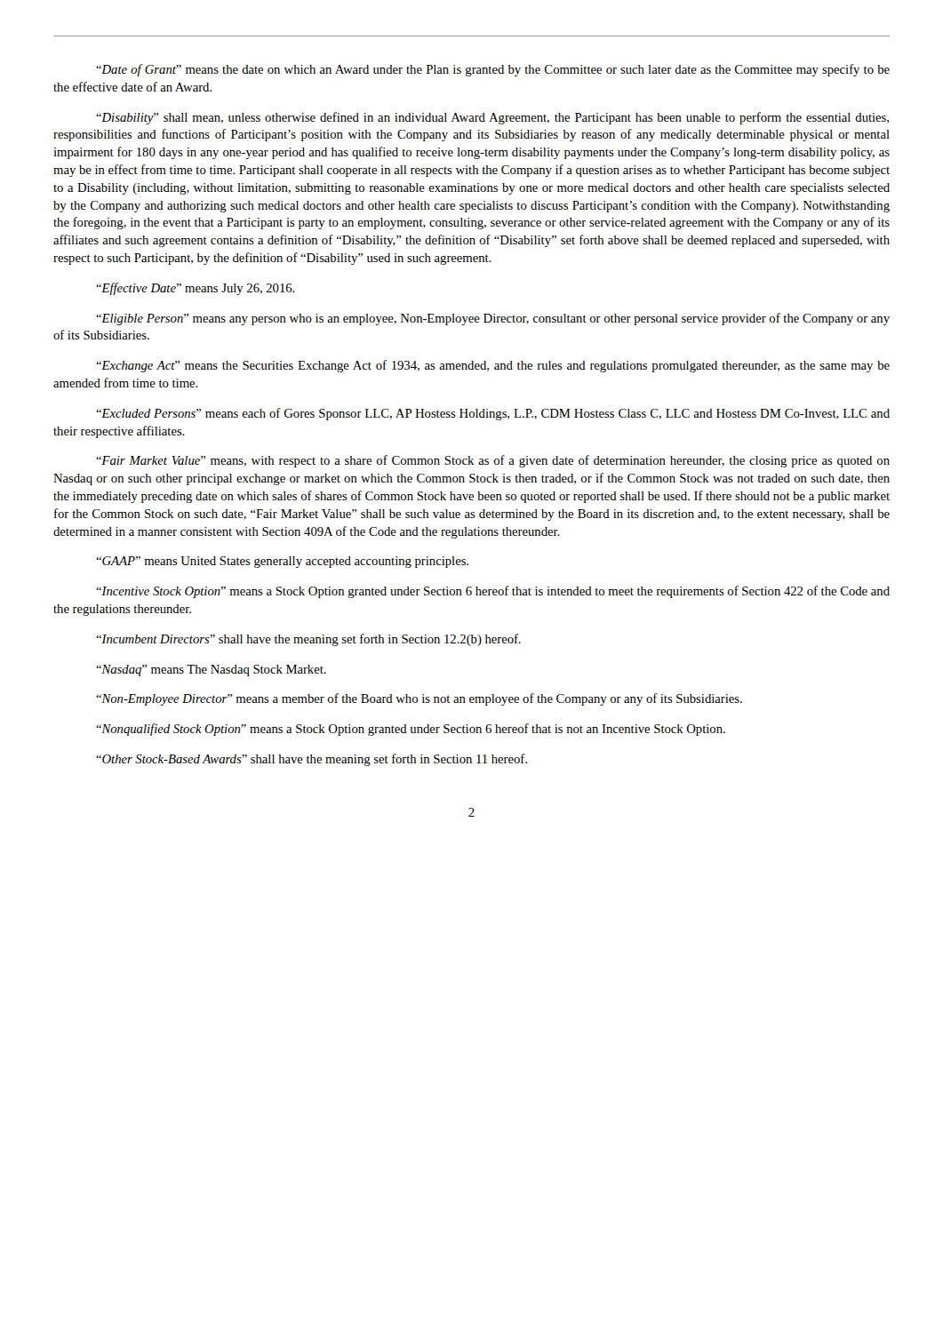“Date of Grant” means the date on which an Award under the Plan is granted by the Committee or such later date as the Committee may specify to be the effective date of an Award.
“Disability” shall mean, unless otherwise defined in an individual Award Agreement, the Participant has been unable to perform the essential duties, responsibilities and functions of Participant’s position with the Company and its Subsidiaries by reason of any medically determinable physical or mental impairment for 180 days in any one-year period and has qualified to receive long-term disability payments under the Company’s long-term disability policy, as may be in effect from time to time. Participant shall cooperate in all respects with the Company if a question arises as to whether Participant has become subject to a Disability (including, without limitation, submitting to reasonable examinations by one or more medical doctors and other health care specialists selected by the Company and authorizing such medical doctors and other health care specialists to discuss Participant’s condition with the Company). Notwithstanding the foregoing, in the event that a Participant is party to an employment, consulting, severance or other service-related agreement with the Company or any of its affiliates and such agreement contains a definition of “Disability,” the definition of “Disability” set forth above shall be deemed replaced and superseded, with respect to such Participant, by the definition of “Disability” used in such agreement.
“Effective Date” means July 26, 2016.
“Eligible Person” means any person who is an employee, Non-Employee Director, consultant or other personal service provider of the Company or any of its Subsidiaries.
“Exchange Act” means the Securities Exchange Act of 1934, as amended, and the rules and regulations promulgated thereunder, as the same may be amended from time to time.
“Excluded Persons” means each of Gores Sponsor LLC, AP Hostess Holdings, L.P., CDM Hostess Class C, LLC and Hostess DM Co-Invest, LLC and their respective affiliates.
“Fair Market Value” means, with respect to a share of Common Stock as of a given date of determination hereunder, the closing price as quoted on Nasdaq or on such other principal exchange or market on which the Common Stock is then traded, or if the Common Stock was not traded on such date, then the immediately preceding date on which sales of shares of Common Stock have been so quoted or reported shall be used. If there should not be a public market for the Common Stock on such date, “Fair Market Value” shall be such value as determined by the Board in its discretion and, to the extent necessary, shall be determined in a manner consistent with Section 409A of the Code and the regulations thereunder.
“GAAP” means United States generally accepted accounting principles.
“Incentive Stock Option” means a Stock Option granted under Section 6 hereof that is intended to meet the requirements of Section 422 of the Code and the regulations thereunder.
“Incumbent Directors” shall have the meaning set forth in Section 12.2(b) hereof.
“Nasdaq” means The Nasdaq Stock Market.
“Non-Employee Director” means a member of the Board who is not an employee of the Company or any of its Subsidiaries.
“Nonqualified Stock Option” means a Stock Option granted under Section 6 hereof that is not an Incentive Stock Option.
“Other Stock-Based Awards” shall have the meaning set forth in Section 11 hereof.
2